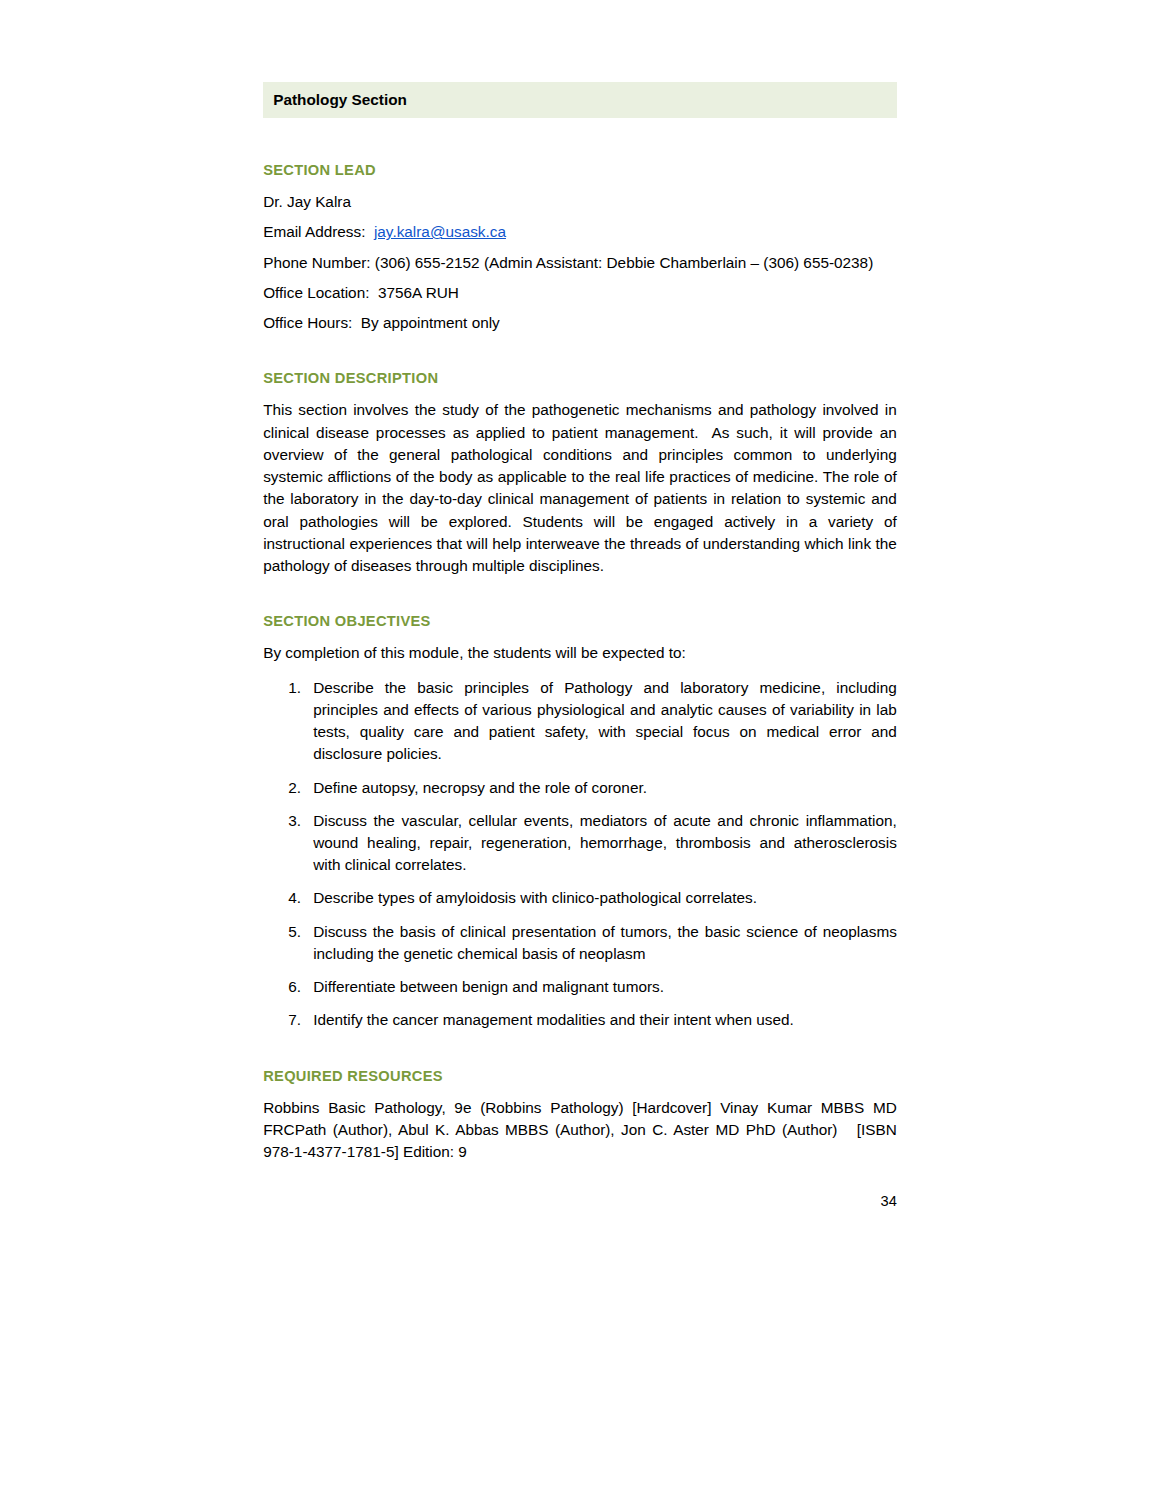Pathology Section
Section Lead
Dr. Jay Kalra
Email Address: jay.kalra@usask.ca
Phone Number: (306) 655-2152 (Admin Assistant: Debbie Chamberlain – (306) 655-0238)
Office Location: 3756A RUH
Office Hours: By appointment only
Section Description
This section involves the study of the pathogenetic mechanisms and pathology involved in clinical disease processes as applied to patient management. As such, it will provide an overview of the general pathological conditions and principles common to underlying systemic afflictions of the body as applicable to the real life practices of medicine. The role of the laboratory in the day-to-day clinical management of patients in relation to systemic and oral pathologies will be explored. Students will be engaged actively in a variety of instructional experiences that will help interweave the threads of understanding which link the pathology of diseases through multiple disciplines.
Section Objectives
By completion of this module, the students will be expected to:
Describe the basic principles of Pathology and laboratory medicine, including principles and effects of various physiological and analytic causes of variability in lab tests, quality care and patient safety, with special focus on medical error and disclosure policies.
Define autopsy, necropsy and the role of coroner.
Discuss the vascular, cellular events, mediators of acute and chronic inflammation, wound healing, repair, regeneration, hemorrhage, thrombosis and atherosclerosis with clinical correlates.
Describe types of amyloidosis with clinico-pathological correlates.
Discuss the basis of clinical presentation of tumors, the basic science of neoplasms including the genetic chemical basis of neoplasm
Differentiate between benign and malignant tumors.
Identify the cancer management modalities and their intent when used.
Required Resources
Robbins Basic Pathology, 9e (Robbins Pathology) [Hardcover] Vinay Kumar MBBS MD FRCPath (Author), Abul K. Abbas MBBS (Author), Jon C. Aster MD PhD (Author) [ISBN 978-1-4377-1781-5] Edition: 9
34